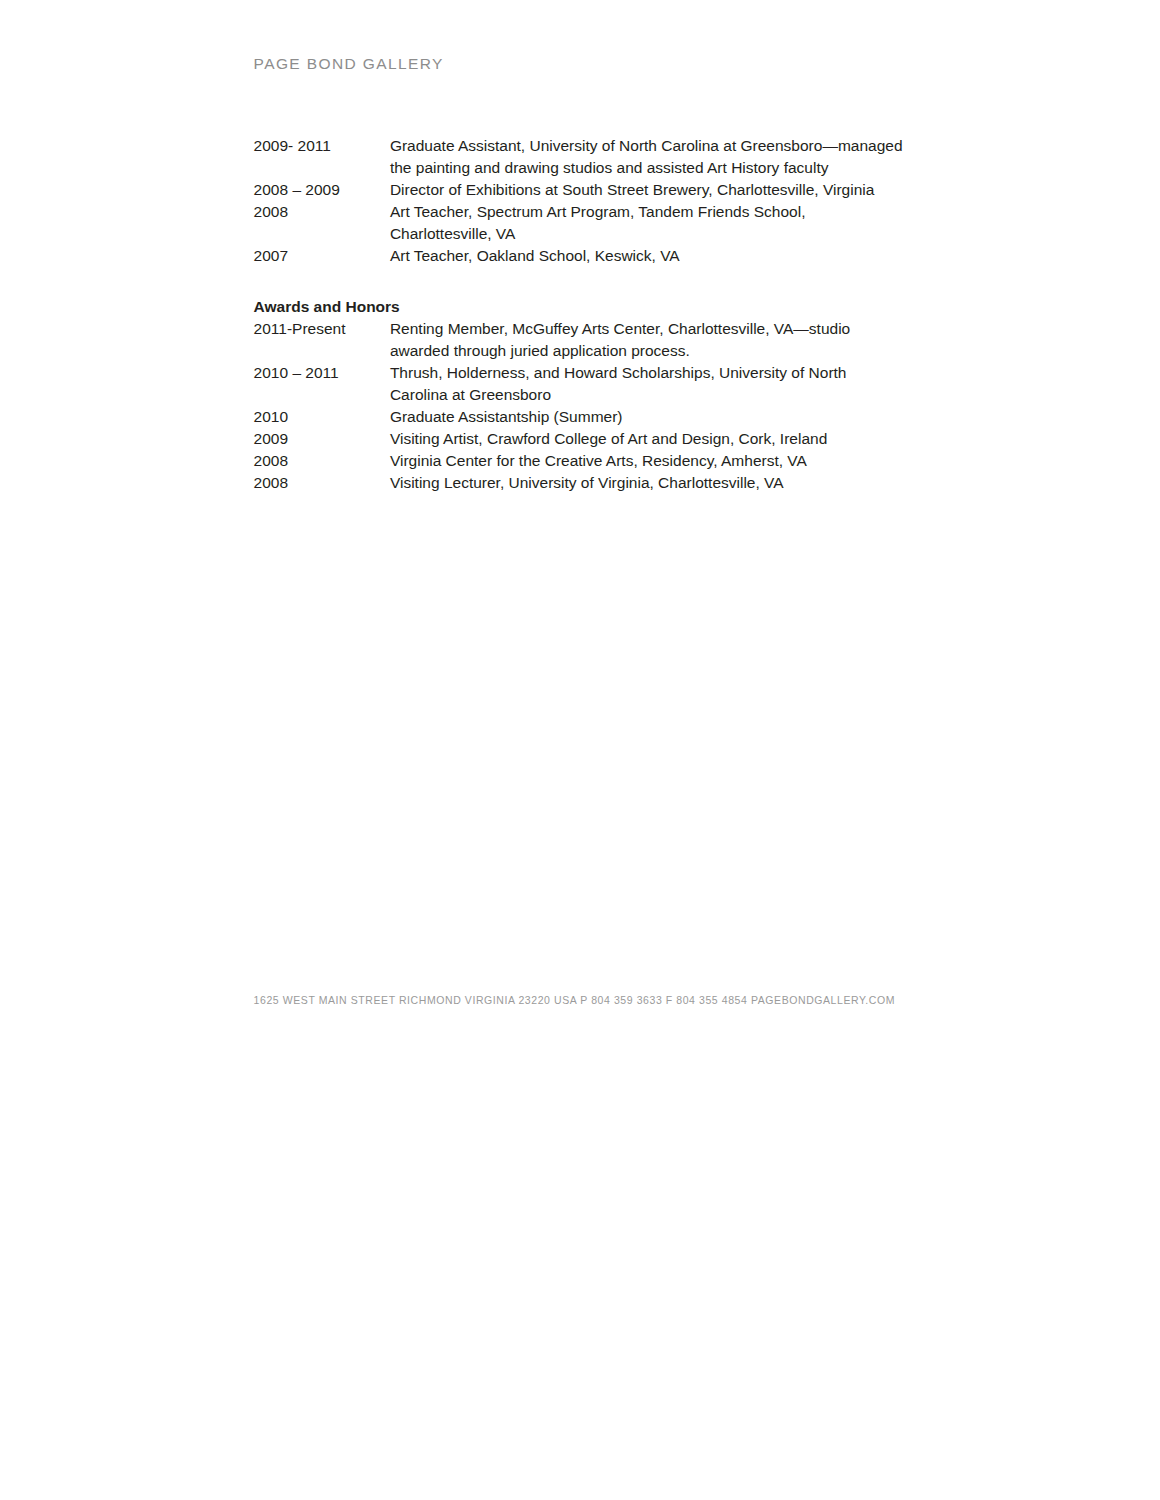PAGE BOND GALLERY
| 2009- 2011 | Graduate Assistant, University of North Carolina at Greensboro—managed the painting and drawing studios and assisted Art History faculty |
| 2008 – 2009 | Director of Exhibitions at South Street Brewery, Charlottesville, Virginia |
| 2008 | Art Teacher, Spectrum Art Program, Tandem Friends School, Charlottesville, VA |
| 2007 | Art Teacher, Oakland School, Keswick, VA |
Awards and Honors
| 2011-Present | Renting Member, McGuffey Arts Center, Charlottesville, VA—studio awarded through juried application process. |
| 2010 – 2011 | Thrush, Holderness, and Howard Scholarships, University of North Carolina at Greensboro |
| 2010 | Graduate Assistantship (Summer) |
| 2009 | Visiting Artist, Crawford College of Art and Design, Cork, Ireland |
| 2008 | Virginia Center for the Creative Arts, Residency, Amherst, VA |
| 2008 | Visiting Lecturer, University of Virginia, Charlottesville, VA |
1625 WEST MAIN STREET RICHMOND VIRGINIA 23220 USA P 804 359 3633 F 804 355 4854 PAGEBONDGALLERY.COM